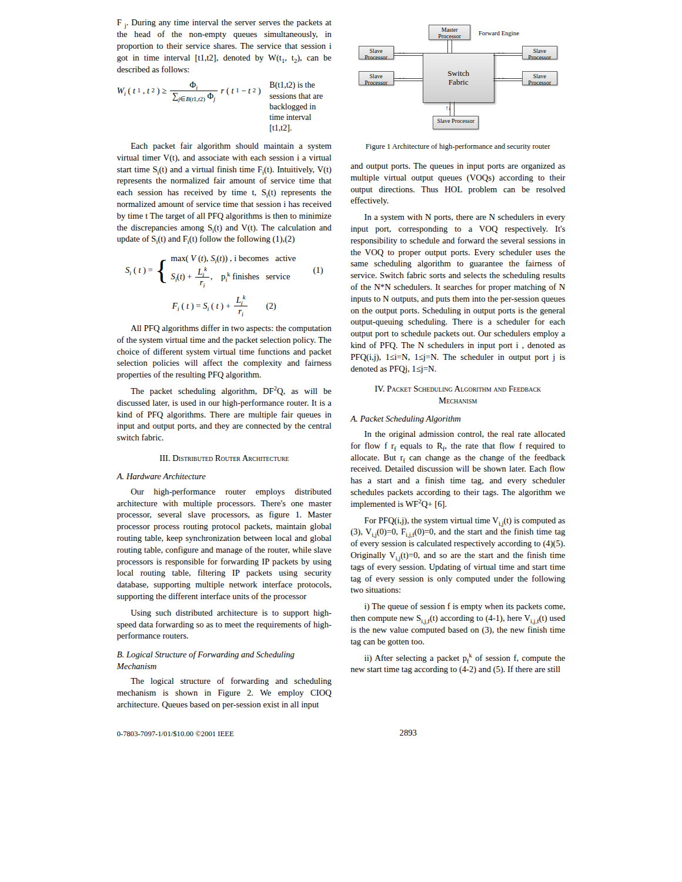F j. During any time interval the server serves the packets at the head of the non-empty queues simultaneously, in proportion to their service shares. The service that session i got in time interval [t1,t2], denoted by W(t1, t2), can be described as follows:
Wi(t1,t2) ≥ Φi ∑j∈B(t1,t2) Φj r(t1 − t2)
B(t1,t2) is the sessions that are backlogged in time interval [t1,t2].
Each packet fair algorithm should maintain a system virtual timer V(t), and associate with each session i a virtual start time Si(t) and a virtual finish time Fi(t). Intuitively, V(t) represents the normalized fair amount of service time that each session has received by time t, Si(t) represents the normalized amount of service time that session i has received by time t The target of all PFQ algorithms is then to minimize the discrepancies among Si(t) and V(t). The calculation and update of Si(t) and Fi(t) follow the following (1),(2)
Si(t) = {
max( V (t), Si(t)) , i becomes active
Si(t) + Lik ri , pik finishes service
(1)
Fi(t) = Si(t) + Ljk ri (2)
All PFQ algorithms differ in two aspects: the computation of the system virtual time and the packet selection policy. The choice of different system virtual time functions and packet selection policies will affect the complexity and fairness properties of the resulting PFQ algorithm.
The packet scheduling algorithm, DF2Q, as will be discussed later, is used in our high-performance router. It is a kind of PFQ algorithms. There are multiple fair queues in input and output ports, and they are connected by the central switch fabric.
III. Distributed Router Architecture
A. Hardware Architecture
Our high-performance router employs distributed architecture with multiple processors. There's one master processor, several slave processors, as figure 1. Master processor process routing protocol packets, maintain global routing table, keep synchronization between local and global routing table, configure and manage of the router, while slave processors is responsible for forwarding IP packets by using local routing table, filtering IP packets using security database, supporting multiple network interface protocols, supporting the different interface units of the processor
Using such distributed architecture is to support high-speed data forwarding so as to meet the requirements of high-performance routers.
B. Logical Structure of Forwarding and Scheduling Mechanism
The logical structure of forwarding and scheduling mechanism is shown in Figure 2. We employ CIOQ architecture. Queues based on per-session exist in all input
Master
Processor
Forward Engine
Slave
Processor
Slave
Processor
Slave
Processor
Slave
Processor
Slave Processor
Switch
Fabric
→←
→←
→←
→←
↑↓
Figure 1 Architecture of high-performance and security router
and output ports. The queues in input ports are organized as multiple virtual output queues (VOQs) according to their output directions. Thus HOL problem can be resolved effectively.
In a system with N ports, there are N schedulers in every input port, corresponding to a VOQ respectively. It's responsibility to schedule and forward the several sessions in the VOQ to proper output ports. Every scheduler uses the same scheduling algorithm to guarantee the fairness of service. Switch fabric sorts and selects the scheduling results of the N*N schedulers. It searches for proper matching of N inputs to N outputs, and puts them into the per-session queues on the output ports. Scheduling in output ports is the general output-queuing scheduling. There is a scheduler for each output port to schedule packets out. Our schedulers employ a kind of PFQ. The N schedulers in input port i , denoted as PFQ(i,j), 1≤i=N, 1≤j=N. The scheduler in output port j is denoted as PFQj, 1≤j=N.
IV. Packet Scheduling Algorithm and Feedback
Mechanism
A. Packet Scheduling Algorithm
In the original admission control, the real rate allocated for flow f rf equals to Rf, the rate that flow f required to allocate. But rf can change as the change of the feedback received. Detailed discussion will be shown later. Each flow has a start and a finish time tag, and every scheduler schedules packets according to their tags. The algorithm we implemented is WF2Q+ [6].
For PFQ(i,j), the system virtual time Vi,j(t) is computed as (3), Vi,j(0)=0, Fi,j,f(0)=0, and the start and the finish time tag of every session is calculated respectively according to (4)(5). Originally Vi,j(t)=0, and so are the start and the finish time tags of every session. Updating of virtual time and start time tag of every session is only computed under the following two situations:
i) The queue of session f is empty when its packets come, then compute new Si,j,f(t) according to (4-1), here Vi,j,f(t) used is the new value computed based on (3), the new finish time tag can be gotten too.
ii) After selecting a packet pfk of session f, compute the new start time tag according to (4-2) and (5). If there are still
0-7803-7097-1/01/$10.00 ©2001 IEEE 2893